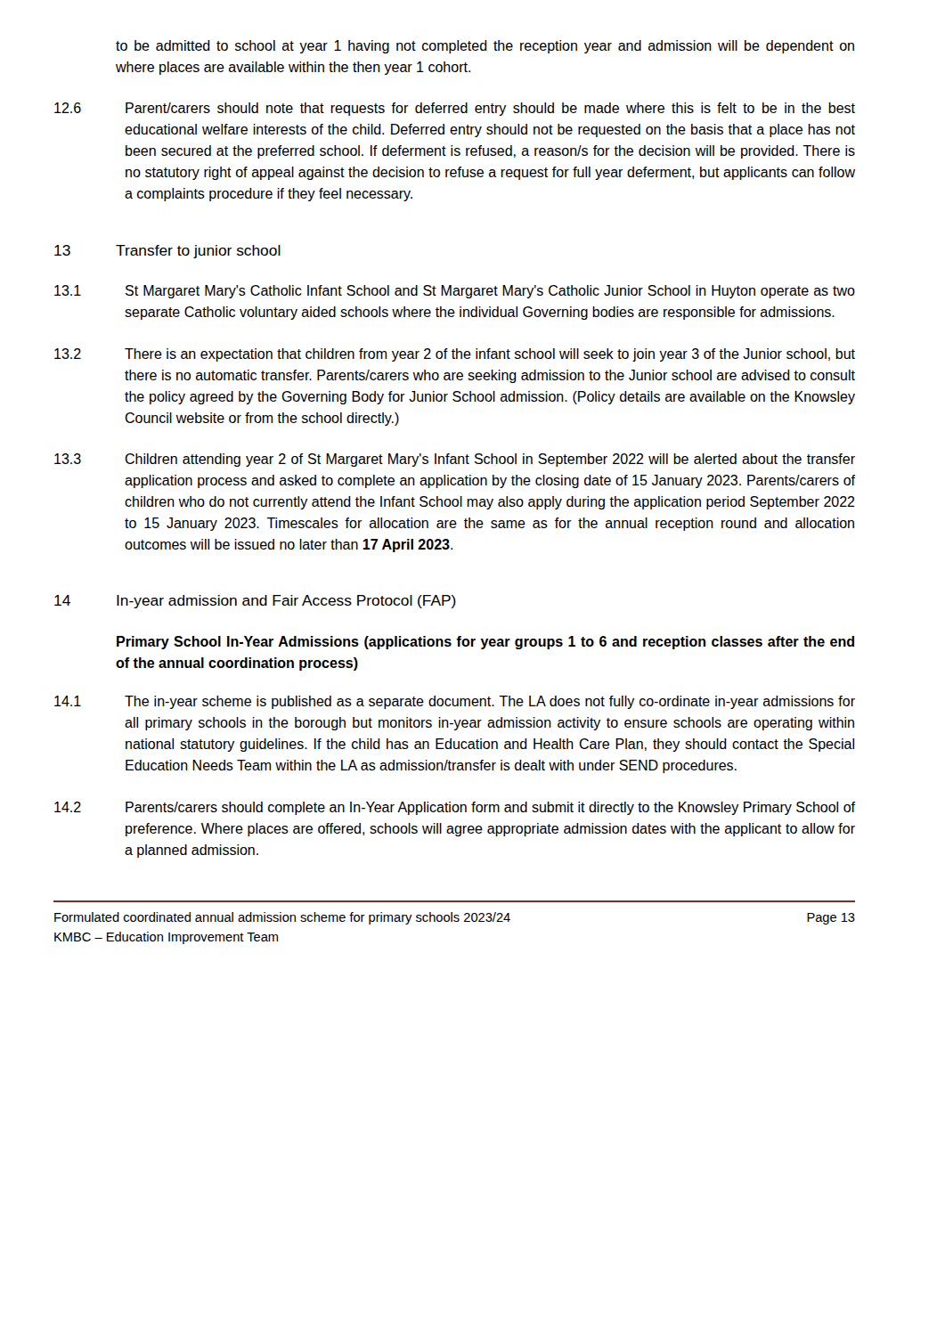to be admitted to school at year 1 having not completed the reception year and admission will be dependent on where places are available within the then year 1 cohort.
12.6
Parent/carers should note that requests for deferred entry should be made where this is felt to be in the best educational welfare interests of the child. Deferred entry should not be requested on the basis that a place has not been secured at the preferred school. If deferment is refused, a reason/s for the decision will be provided. There is no statutory right of appeal against the decision to refuse a request for full year deferment, but applicants can follow a complaints procedure if they feel necessary.
13 Transfer to junior school
13.1
St Margaret Mary's Catholic Infant School and St Margaret Mary's Catholic Junior School in Huyton operate as two separate Catholic voluntary aided schools where the individual Governing bodies are responsible for admissions.
13.2
There is an expectation that children from year 2 of the infant school will seek to join year 3 of the Junior school, but there is no automatic transfer. Parents/carers who are seeking admission to the Junior school are advised to consult the policy agreed by the Governing Body for Junior School admission. (Policy details are available on the Knowsley Council website or from the school directly.)
13.3
Children attending year 2 of St Margaret Mary's Infant School in September 2022 will be alerted about the transfer application process and asked to complete an application by the closing date of 15 January 2023. Parents/carers of children who do not currently attend the Infant School may also apply during the application period September 2022 to 15 January 2023. Timescales for allocation are the same as for the annual reception round and allocation outcomes will be issued no later than 17 April 2023.
14 In-year admission and Fair Access Protocol (FAP)
Primary School In-Year Admissions (applications for year groups 1 to 6 and reception classes after the end of the annual coordination process)
14.1
The in-year scheme is published as a separate document. The LA does not fully co-ordinate in-year admissions for all primary schools in the borough but monitors in-year admission activity to ensure schools are operating within national statutory guidelines. If the child has an Education and Health Care Plan, they should contact the Special Education Needs Team within the LA as admission/transfer is dealt with under SEND procedures.
14.2
Parents/carers should complete an In-Year Application form and submit it directly to the Knowsley Primary School of preference. Where places are offered, schools will agree appropriate admission dates with the applicant to allow for a planned admission.
Formulated coordinated annual admission scheme for primary schools 2023/24
KMBC – Education Improvement Team
Page 13